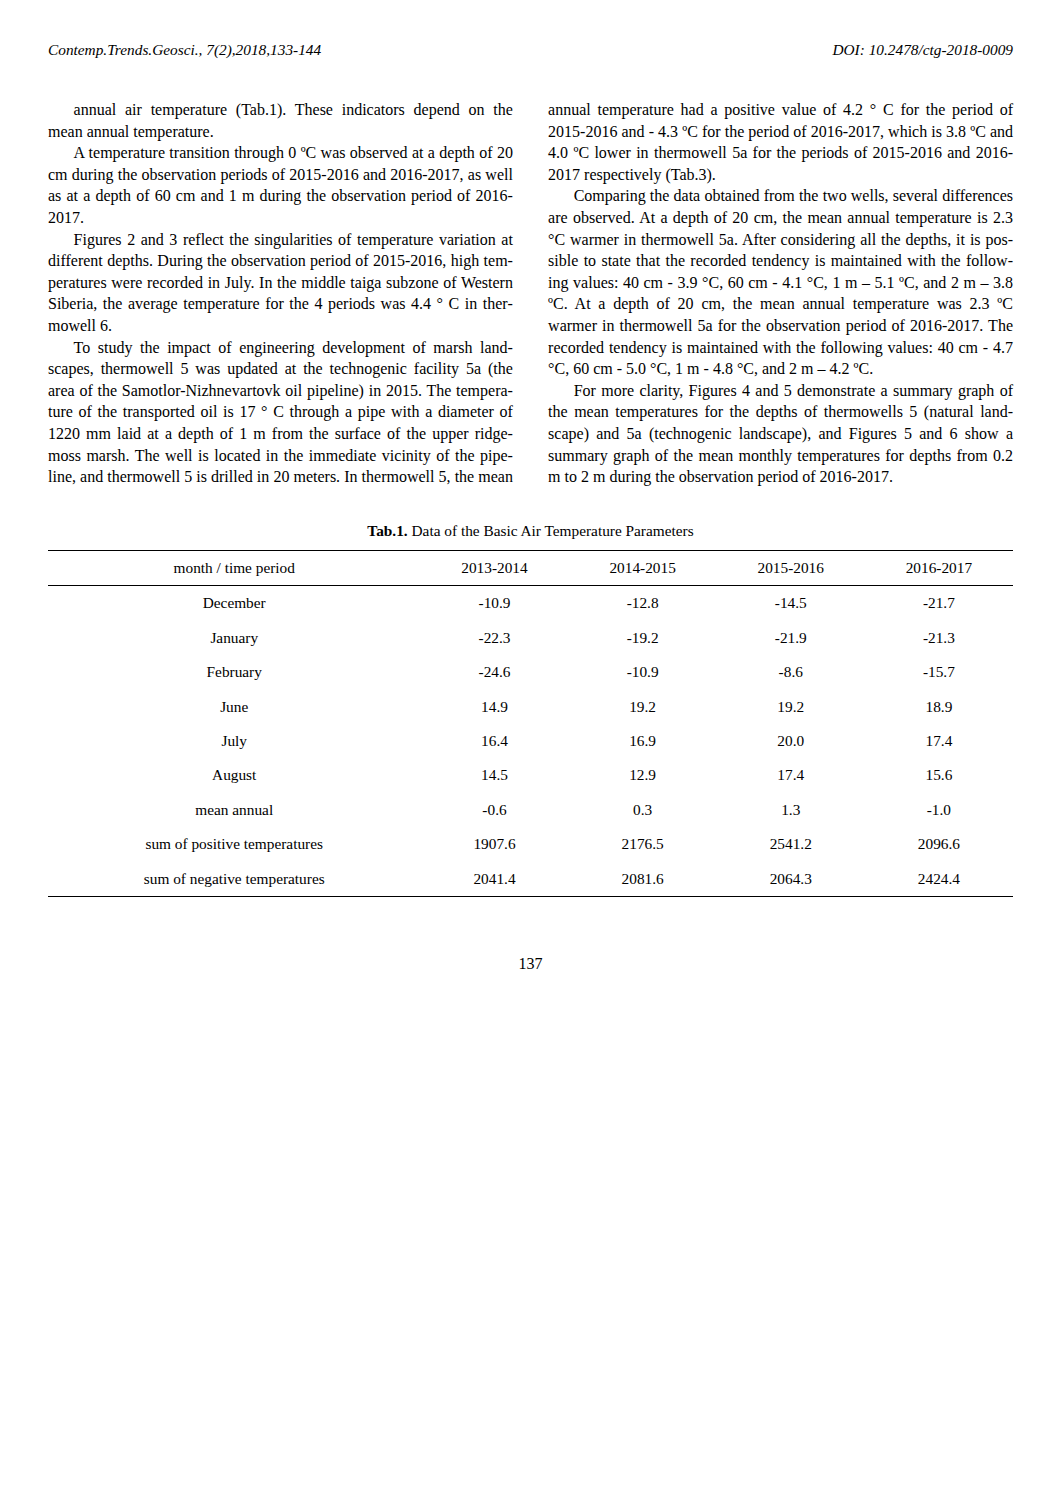Contemp.Trends.Geosci., 7(2),2018,133-144 DOI: 10.2478/ctg-2018-0009
annual air temperature (Tab.1). These indicators depend on the mean annual temperature.
A temperature transition through 0 ºC was observed at a depth of 20 cm during the observation periods of 2015-2016 and 2016-2017, as well as at a depth of 60 cm and 1 m during the observation period of 2016-2017.
Figures 2 and 3 reflect the singularities of temperature variation at different depths. During the observation period of 2015-2016, high temperatures were recorded in July. In the middle taiga subzone of Western Siberia, the average temperature for the 4 periods was 4.4 ° C in thermowell 6.
To study the impact of engineering development of marsh landscapes, thermowell 5 was updated at the technogenic facility 5a (the area of the Samotlor-Nizhnevartovk oil pipeline) in 2015. The temperature of the transported oil is 17 ° C through a pipe with a diameter of 1220 mm laid at a depth of 1 m from the surface of the upper ridge-moss marsh. The well is located in the immediate vicinity of the pipeline, and thermowell 5 is drilled in 20 meters. In thermowell 5, the mean annual temperature had a positive value of 4.2 ° C for the period of 2015-2016 and - 4.3 ºC for the period of 2016-2017, which is 3.8 ºC and 4.0 ºC lower in thermowell 5a for the periods of 2015-2016 and 2016-2017 respectively (Tab.3).
Comparing the data obtained from the two wells, several differences are observed. At a depth of 20 cm, the mean annual temperature is 2.3 °C warmer in thermowell 5a. After considering all the depths, it is possible to state that the recorded tendency is maintained with the following values: 40 cm - 3.9 °C, 60 cm - 4.1 °C, 1 m – 5.1 ºC, and 2 m – 3.8 ºC. At a depth of 20 cm, the mean annual temperature was 2.3 ºC warmer in thermowell 5a for the observation period of 2016-2017. The recorded tendency is maintained with the following values: 40 cm - 4.7 °C, 60 cm - 5.0 °C, 1 m - 4.8 °C, and 2 m – 4.2 ºC.
For more clarity, Figures 4 and 5 demonstrate a summary graph of the mean temperatures for the depths of thermowells 5 (natural landscape) and 5a (technogenic landscape), and Figures 5 and 6 show a summary graph of the mean monthly temperatures for depths from 0.2 m to 2 m during the observation period of 2016-2017.
Tab.1. Data of the Basic Air Temperature Parameters
| month / time period | 2013-2014 | 2014-2015 | 2015-2016 | 2016-2017 |
| --- | --- | --- | --- | --- |
| December | -10.9 | -12.8 | -14.5 | -21.7 |
| January | -22.3 | -19.2 | -21.9 | -21.3 |
| February | -24.6 | -10.9 | -8.6 | -15.7 |
| June | 14.9 | 19.2 | 19.2 | 18.9 |
| July | 16.4 | 16.9 | 20.0 | 17.4 |
| August | 14.5 | 12.9 | 17.4 | 15.6 |
| mean annual | -0.6 | 0.3 | 1.3 | -1.0 |
| sum of positive temperatures | 1907.6 | 2176.5 | 2541.2 | 2096.6 |
| sum of negative temperatures | 2041.4 | 2081.6 | 2064.3 | 2424.4 |
137